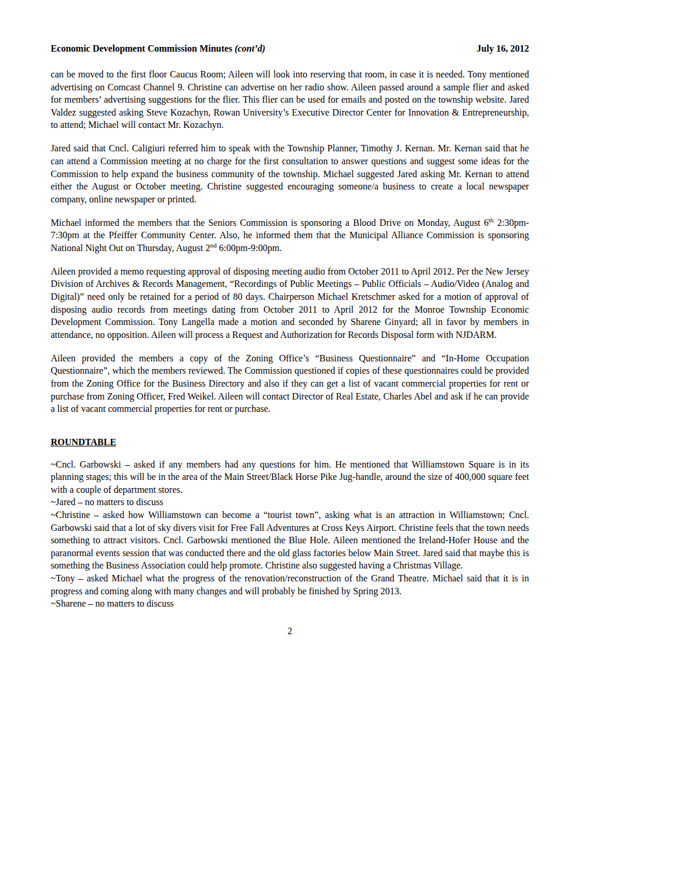Economic Development Commission Minutes (cont’d) July 16, 2012
can be moved to the first floor Caucus Room; Aileen will look into reserving that room, in case it is needed. Tony mentioned advertising on Comcast Channel 9. Christine can advertise on her radio show. Aileen passed around a sample flier and asked for members’ advertising suggestions for the flier. This flier can be used for emails and posted on the township website. Jared Valdez suggested asking Steve Kozachyn, Rowan University’s Executive Director Center for Innovation & Entrepreneurship, to attend; Michael will contact Mr. Kozachyn.
Jared said that Cncl. Caligiuri referred him to speak with the Township Planner, Timothy J. Kernan. Mr. Kernan said that he can attend a Commission meeting at no charge for the first consultation to answer questions and suggest some ideas for the Commission to help expand the business community of the township. Michael suggested Jared asking Mr. Kernan to attend either the August or October meeting. Christine suggested encouraging someone/a business to create a local newspaper company, online newspaper or printed.
Michael informed the members that the Seniors Commission is sponsoring a Blood Drive on Monday, August 6th 2:30pm-7:30pm at the Pfeiffer Community Center. Also, he informed them that the Municipal Alliance Commission is sponsoring National Night Out on Thursday, August 2nd 6:00pm-9:00pm.
Aileen provided a memo requesting approval of disposing meeting audio from October 2011 to April 2012. Per the New Jersey Division of Archives & Records Management, “Recordings of Public Meetings – Public Officials – Audio/Video (Analog and Digital)” need only be retained for a period of 80 days. Chairperson Michael Kretschmer asked for a motion of approval of disposing audio records from meetings dating from October 2011 to April 2012 for the Monroe Township Economic Development Commission. Tony Langella made a motion and seconded by Sharene Ginyard; all in favor by members in attendance, no opposition. Aileen will process a Request and Authorization for Records Disposal form with NJDARM.
Aileen provided the members a copy of the Zoning Office’s “Business Questionnaire” and “In-Home Occupation Questionnaire”, which the members reviewed. The Commission questioned if copies of these questionnaires could be provided from the Zoning Office for the Business Directory and also if they can get a list of vacant commercial properties for rent or purchase from Zoning Officer, Fred Weikel. Aileen will contact Director of Real Estate, Charles Abel and ask if he can provide a list of vacant commercial properties for rent or purchase.
ROUNDTABLE
~Cncl. Garbowski – asked if any members had any questions for him. He mentioned that Williamstown Square is in its planning stages; this will be in the area of the Main Street/Black Horse Pike Jug-handle, around the size of 400,000 square feet with a couple of department stores.
~Jared – no matters to discuss
~Christine – asked how Williamstown can become a “tourist town”, asking what is an attraction in Williamstown; Cncl. Garbowski said that a lot of sky divers visit for Free Fall Adventures at Cross Keys Airport. Christine feels that the town needs something to attract visitors. Cncl. Garbowski mentioned the Blue Hole. Aileen mentioned the Ireland-Hofer House and the paranormal events session that was conducted there and the old glass factories below Main Street. Jared said that maybe this is something the Business Association could help promote. Christine also suggested having a Christmas Village.
~Tony – asked Michael what the progress of the renovation/reconstruction of the Grand Theatre. Michael said that it is in progress and coming along with many changes and will probably be finished by Spring 2013.
~Sharene – no matters to discuss
2